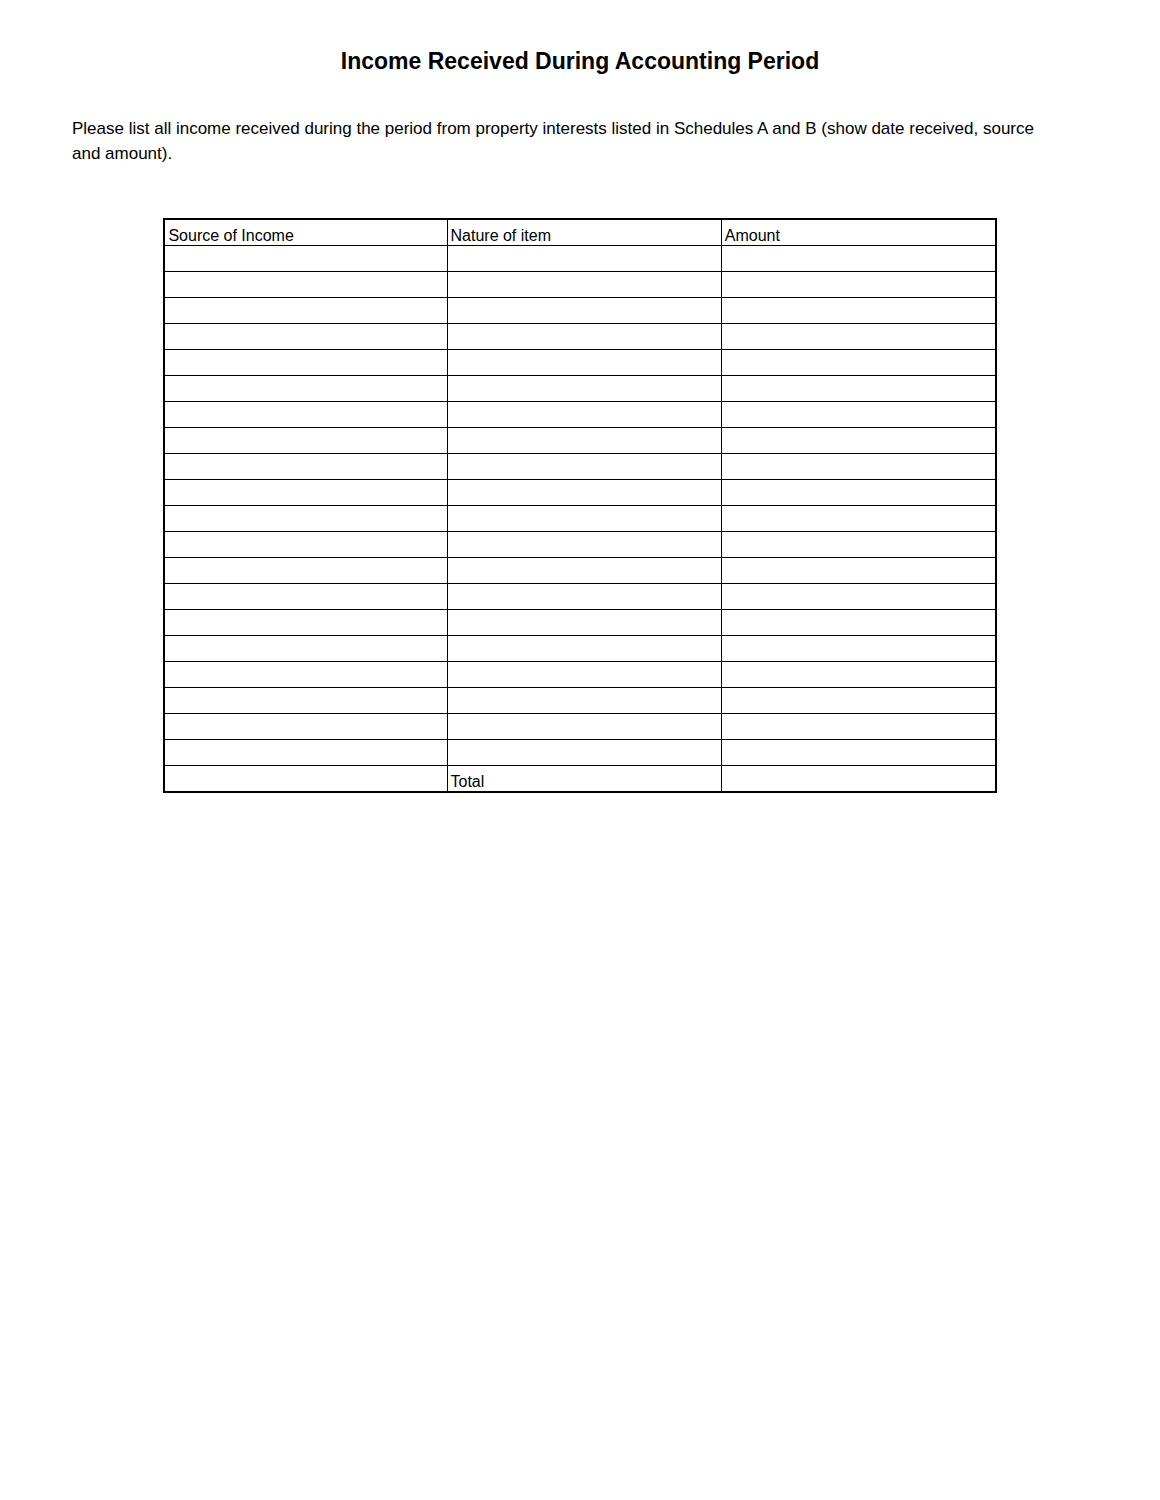Income Received During Accounting Period
Please list all income received during the period from property interests listed in Schedules A and B (show date received, source and amount).
| Source of Income | Nature of item | Amount |
| --- | --- | --- |
| | Total | |